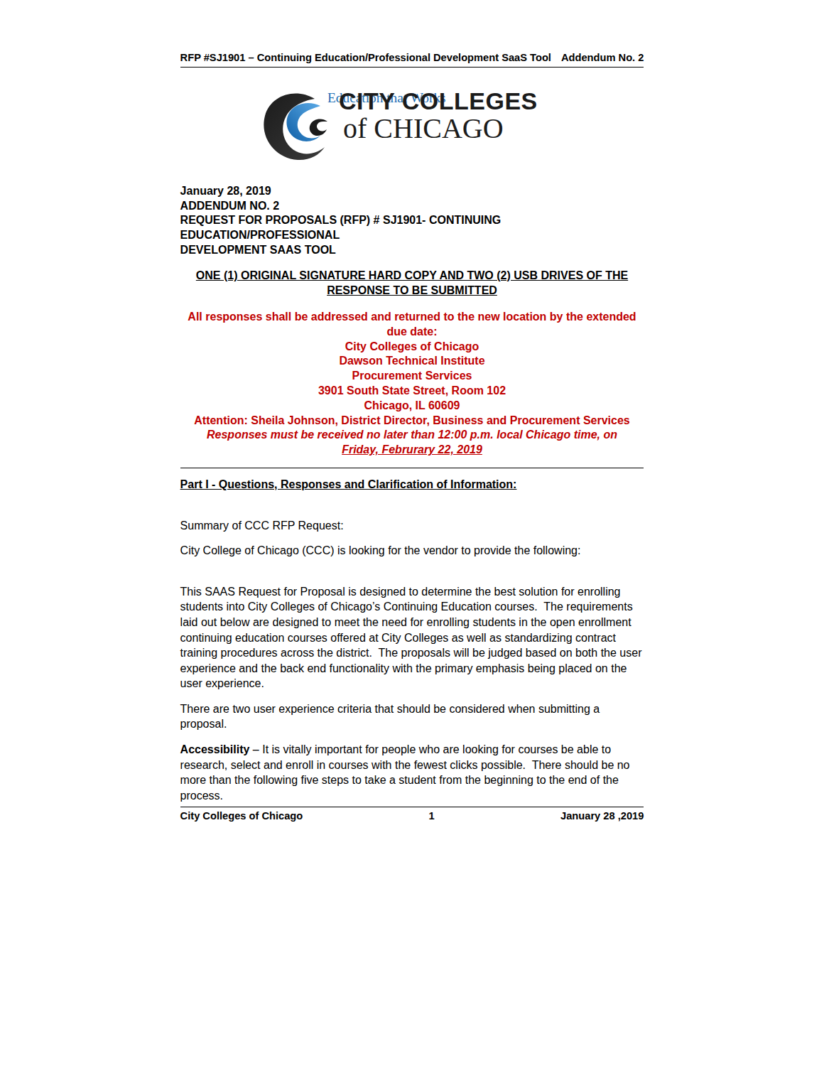RFP #SJ1901 – Continuing Education/Professional Development SaaS Tool
Addendum No. 2
CITY COLLEGES
of CHICAGO
Education that Works
January 28, 2019
ADDENDUM NO. 2
REQUEST FOR PROPOSALS (RFP) # SJ1901- CONTINUING EDUCATION/PROFESSIONAL
DEVELOPMENT SAAS TOOL
ONE (1) ORIGINAL SIGNATURE HARD COPY AND TWO (2) USB DRIVES OF THE RESPONSE TO BE SUBMITTED
All responses shall be addressed and returned to the new location by the extended due date:
City Colleges of Chicago
Dawson Technical Institute
Procurement Services
3901 South State Street, Room 102
Chicago, IL 60609
Attention: Sheila Johnson, District Director, Business and Procurement Services
Responses must be received no later than 12:00 p.m. local Chicago time, on
Friday, Februrary 22, 2019
Part I - Questions, Responses and Clarification of Information:
Summary of CCC RFP Request:
City College of Chicago (CCC) is looking for the vendor to provide the following:
This SAAS Request for Proposal is designed to determine the best solution for enrolling students into City Colleges of Chicago’s Continuing Education courses. The requirements laid out below are designed to meet the need for enrolling students in the open enrollment continuing education courses offered at City Colleges as well as standardizing contract training procedures across the district. The proposals will be judged based on both the user experience and the back end functionality with the primary emphasis being placed on the user experience.
There are two user experience criteria that should be considered when submitting a proposal.
Accessibility – It is vitally important for people who are looking for courses be able to research, select and enroll in courses with the fewest clicks possible. There should be no more than the following five steps to take a student from the beginning to the end of the process.
City Colleges of Chicago
1
January 28 ,2019